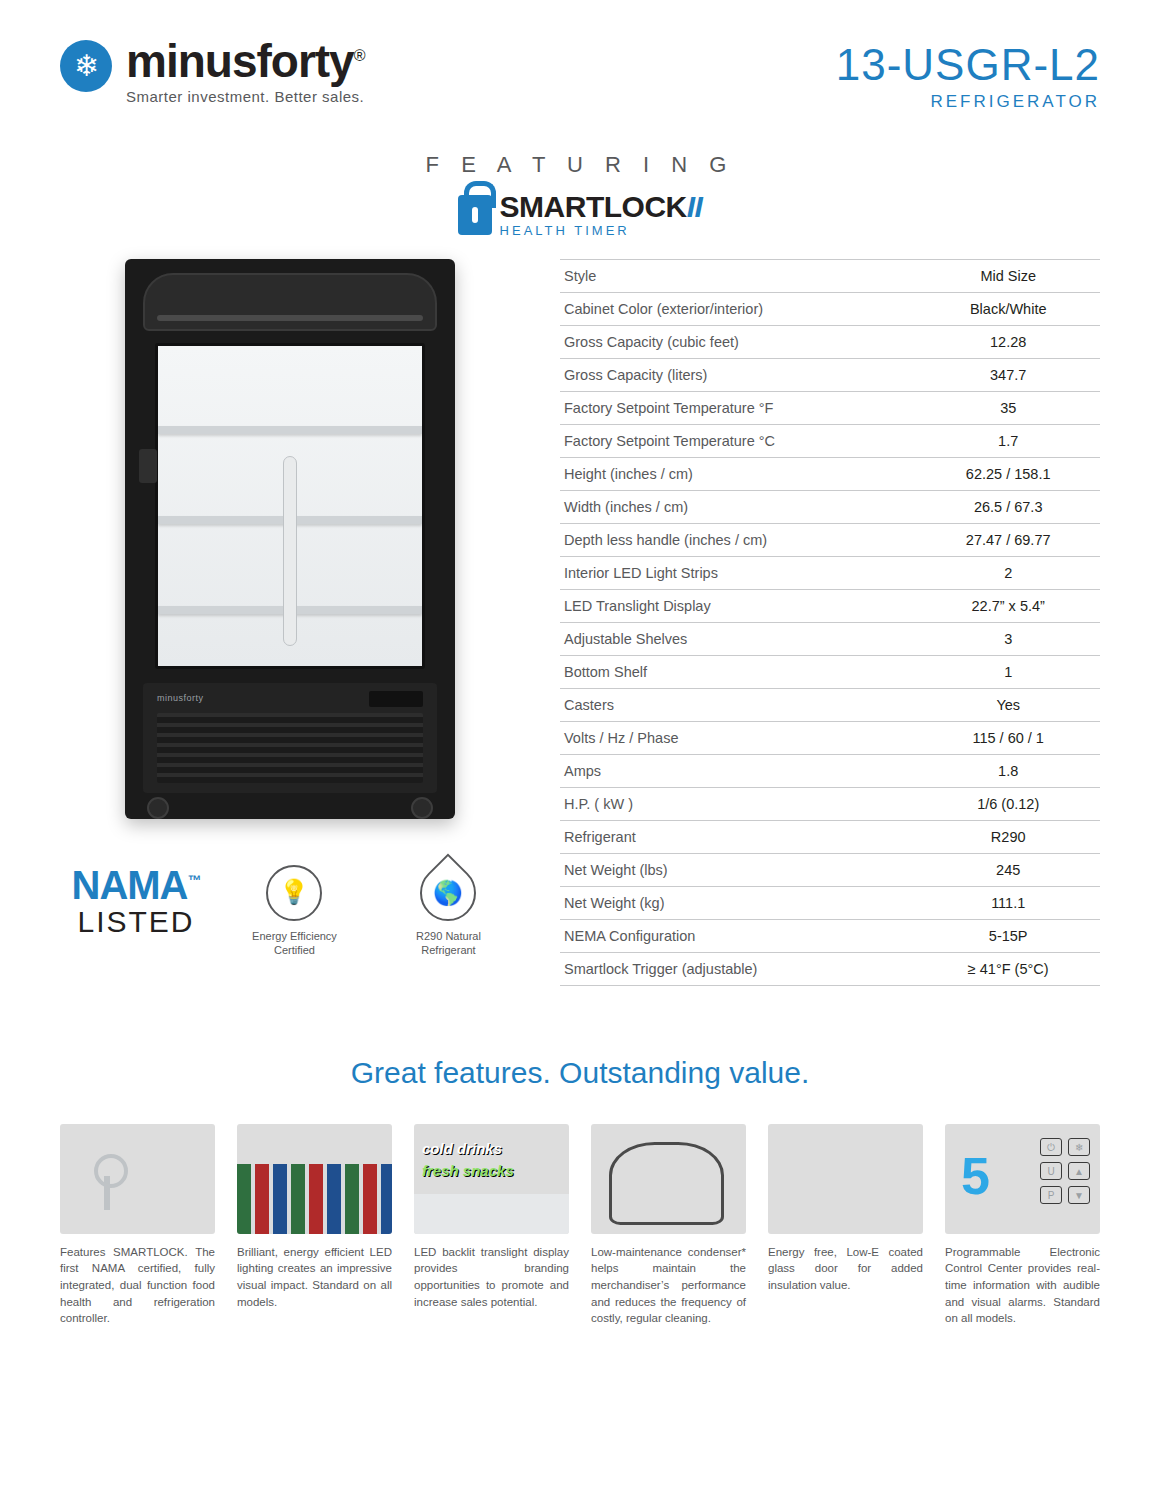❄
minusforty®
Smarter investment. Better sales.
13-USGR-L2
REFRIGERATOR
F E A T U R I N G
SMARTLOCKII
HEALTH TIMER
minusforty
NAMA™
LISTED
💡
Energy Efficiency
Certified
🌎
R290 Natural
Refrigerant
| Style | Mid Size |
| Cabinet Color (exterior/interior) | Black/White |
| Gross Capacity (cubic feet) | 12.28 |
| Gross Capacity (liters) | 347.7 |
| Factory Setpoint Temperature °F | 35 |
| Factory Setpoint Temperature °C | 1.7 |
| Height (inches / cm) | 62.25 / 158.1 |
| Width (inches / cm) | 26.5 / 67.3 |
| Depth less handle (inches / cm) | 27.47 / 69.77 |
| Interior LED Light Strips | 2 |
| LED Translight Display | 22.7” x 5.4” |
| Adjustable Shelves | 3 |
| Bottom Shelf | 1 |
| Casters | Yes |
| Volts / Hz / Phase | 115 / 60 / 1 |
| Amps | 1.8 |
| H.P. ( kW ) | 1/6 (0.12) |
| Refrigerant | R290 |
| Net Weight (lbs) | 245 |
| Net Weight (kg) | 111.1 |
| NEMA Configuration | 5-15P |
| Smartlock Trigger (adjustable) | ≥ 41°F (5°C) |
Great features. Outstanding value.
Features SMARTLOCK. The first NAMA certified, fully integrated, dual function food health and refrigeration controller.
Brilliant, energy efficient LED lighting creates an impressive visual impact. Standard on all models.
cold drinks fresh snacks
LED backlit translight display provides branding opportunities to promote and increase sales potential.
Low-maintenance condenser* helps maintain the merchandiser’s performance and reduces the frequency of costly, regular cleaning.
Energy free, Low-E coated glass door for added insulation value.
5 ⏻❄ U▲ P▼
Programmable Electronic Control Center provides real-time information with audible and visual alarms. Standard on all models.